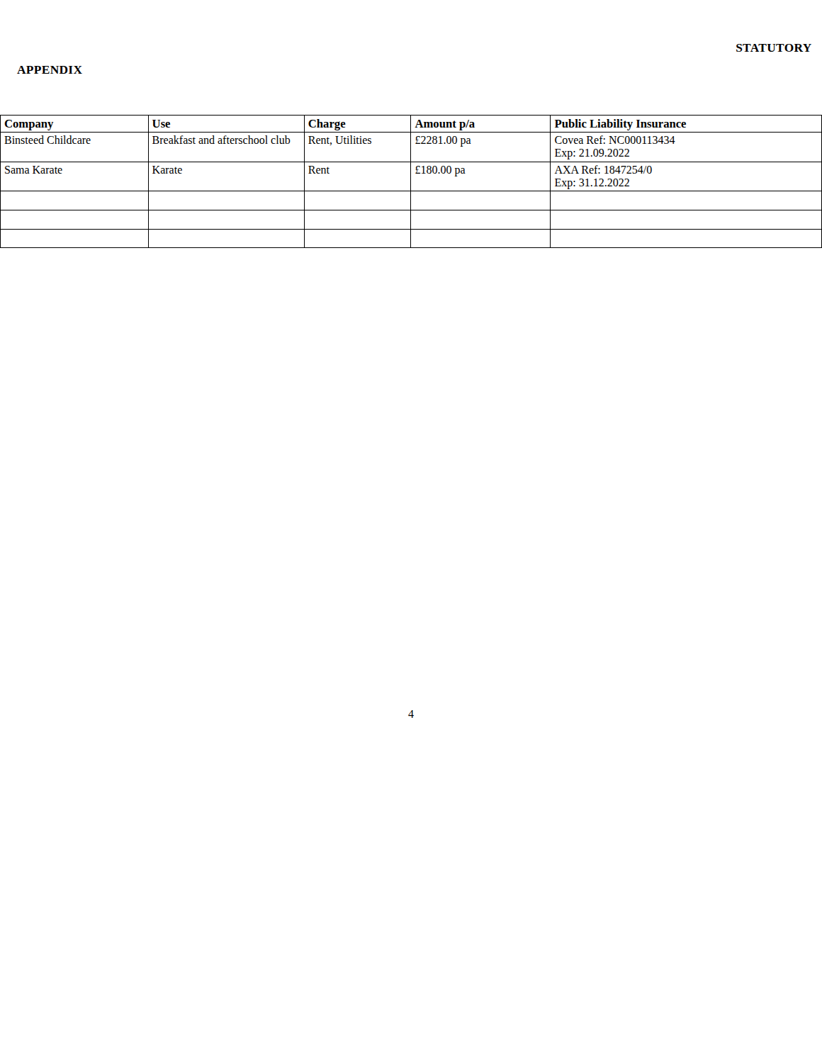STATUTORY
APPENDIX
| Company | Use | Charge | Amount p/a | Public Liability Insurance |
| --- | --- | --- | --- | --- |
| Binsteed Childcare | Breakfast and afterschool club | Rent, Utilities | £2281.00 pa | Covea Ref: NC000113434 Exp: 21.09.2022 |
| Sama Karate | Karate | Rent | £180.00 pa | AXA Ref: 1847254/0 Exp: 31.12.2022 |
4